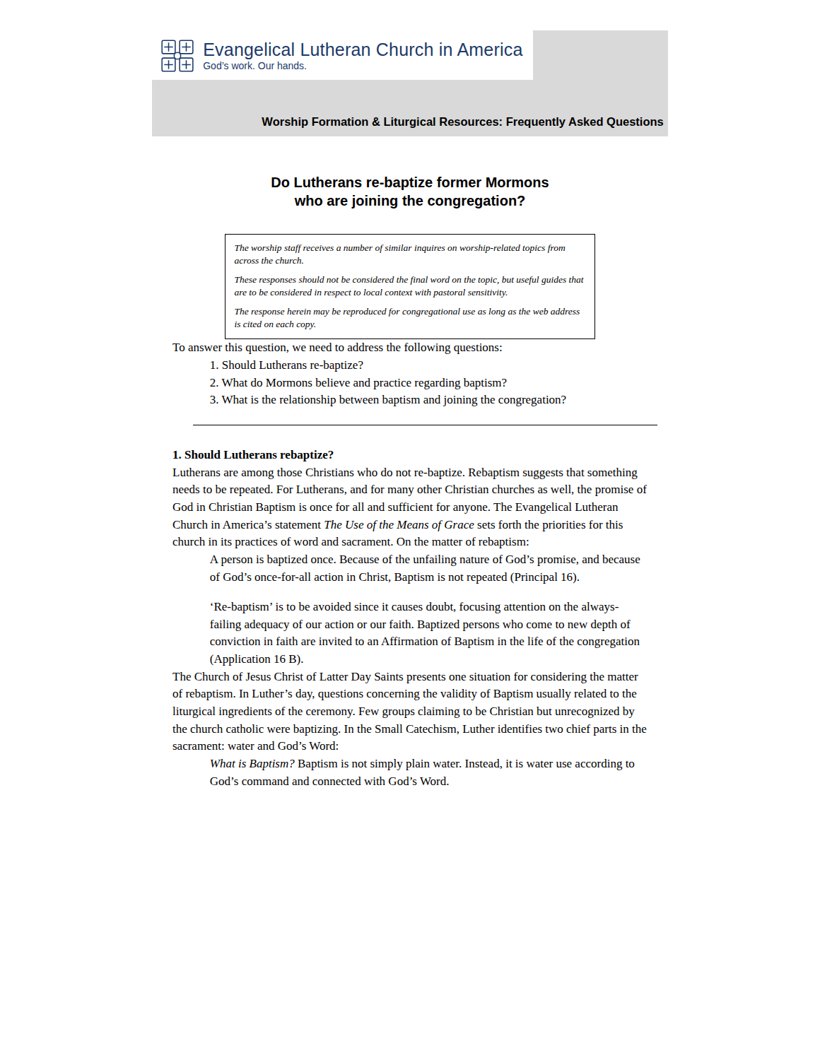Evangelical Lutheran Church in America
God’s work. Our hands.
Worship Formation & Liturgical Resources: Frequently Asked Questions
Do Lutherans re-baptize former Mormons
who are joining the congregation?
The worship staff receives a number of similar inquires on worship-related topics from across the church.
These responses should not be considered the final word on the topic, but useful guides that are to be considered in respect to local context with pastoral sensitivity.
The response herein may be reproduced for congregational use as long as the web address is cited on each copy.
To answer this question, we need to address the following questions:
1. Should Lutherans re-baptize?
2. What do Mormons believe and practice regarding baptism?
3. What is the relationship between baptism and joining the congregation?
1. Should Lutherans rebaptize?
Lutherans are among those Christians who do not re-baptize. Rebaptism suggests that something needs to be repeated. For Lutherans, and for many other Christian churches as well, the promise of God in Christian Baptism is once for all and sufficient for anyone. The Evangelical Lutheran Church in America’s statement The Use of the Means of Grace sets forth the priorities for this church in its practices of word and sacrament. On the matter of rebaptism:
A person is baptized once. Because of the unfailing nature of God’s promise, and because of God’s once-for-all action in Christ, Baptism is not repeated (Principal 16).
‘Re-baptism’ is to be avoided since it causes doubt, focusing attention on the always-failing adequacy of our action or our faith. Baptized persons who come to new depth of conviction in faith are invited to an Affirmation of Baptism in the life of the congregation (Application 16 B).
The Church of Jesus Christ of Latter Day Saints presents one situation for considering the matter of rebaptism. In Luther’s day, questions concerning the validity of Baptism usually related to the liturgical ingredients of the ceremony. Few groups claiming to be Christian but unrecognized by the church catholic were baptizing. In the Small Catechism, Luther identifies two chief parts in the sacrament: water and God’s Word:
What is Baptism? Baptism is not simply plain water. Instead, it is water use according to God’s command and connected with God’s Word.